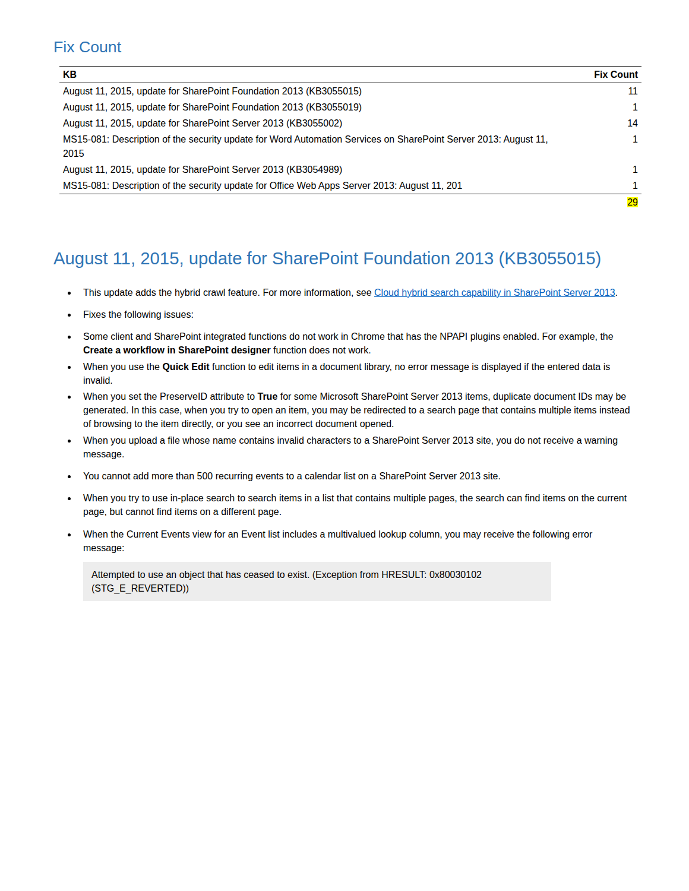Fix Count
| KB | Fix Count |
| --- | --- |
| August 11, 2015, update for SharePoint Foundation 2013 (KB3055015) | 11 |
| August 11, 2015, update for SharePoint Foundation 2013 (KB3055019) | 1 |
| August 11, 2015, update for SharePoint Server 2013 (KB3055002) | 14 |
| MS15-081: Description of the security update for Word Automation Services on SharePoint Server 2013: August 11, 2015 | 1 |
| August 11, 2015, update for SharePoint Server 2013 (KB3054989) | 1 |
| MS15-081: Description of the security update for Office Web Apps Server 2013: August 11, 201 | 1 |
| | 29 |
August 11, 2015, update for SharePoint Foundation 2013 (KB3055015)
This update adds the hybrid crawl feature. For more information, see Cloud hybrid search capability in SharePoint Server 2013.
Fixes the following issues:
Some client and SharePoint integrated functions do not work in Chrome that has the NPAPI plugins enabled. For example, the Create a workflow in SharePoint designer function does not work.
When you use the Quick Edit function to edit items in a document library, no error message is displayed if the entered data is invalid.
When you set the PreserveID attribute to True for some Microsoft SharePoint Server 2013 items, duplicate document IDs may be generated. In this case, when you try to open an item, you may be redirected to a search page that contains multiple items instead of browsing to the item directly, or you see an incorrect document opened.
When you upload a file whose name contains invalid characters to a SharePoint Server 2013 site, you do not receive a warning message.
You cannot add more than 500 recurring events to a calendar list on a SharePoint Server 2013 site.
When you try to use in-place search to search items in a list that contains multiple pages, the search can find items on the current page, but cannot find items on a different page.
When the Current Events view for an Event list includes a multivalued lookup column, you may receive the following error message:
Attempted to use an object that has ceased to exist. (Exception from HRESULT: 0x80030102 (STG_E_REVERTED))